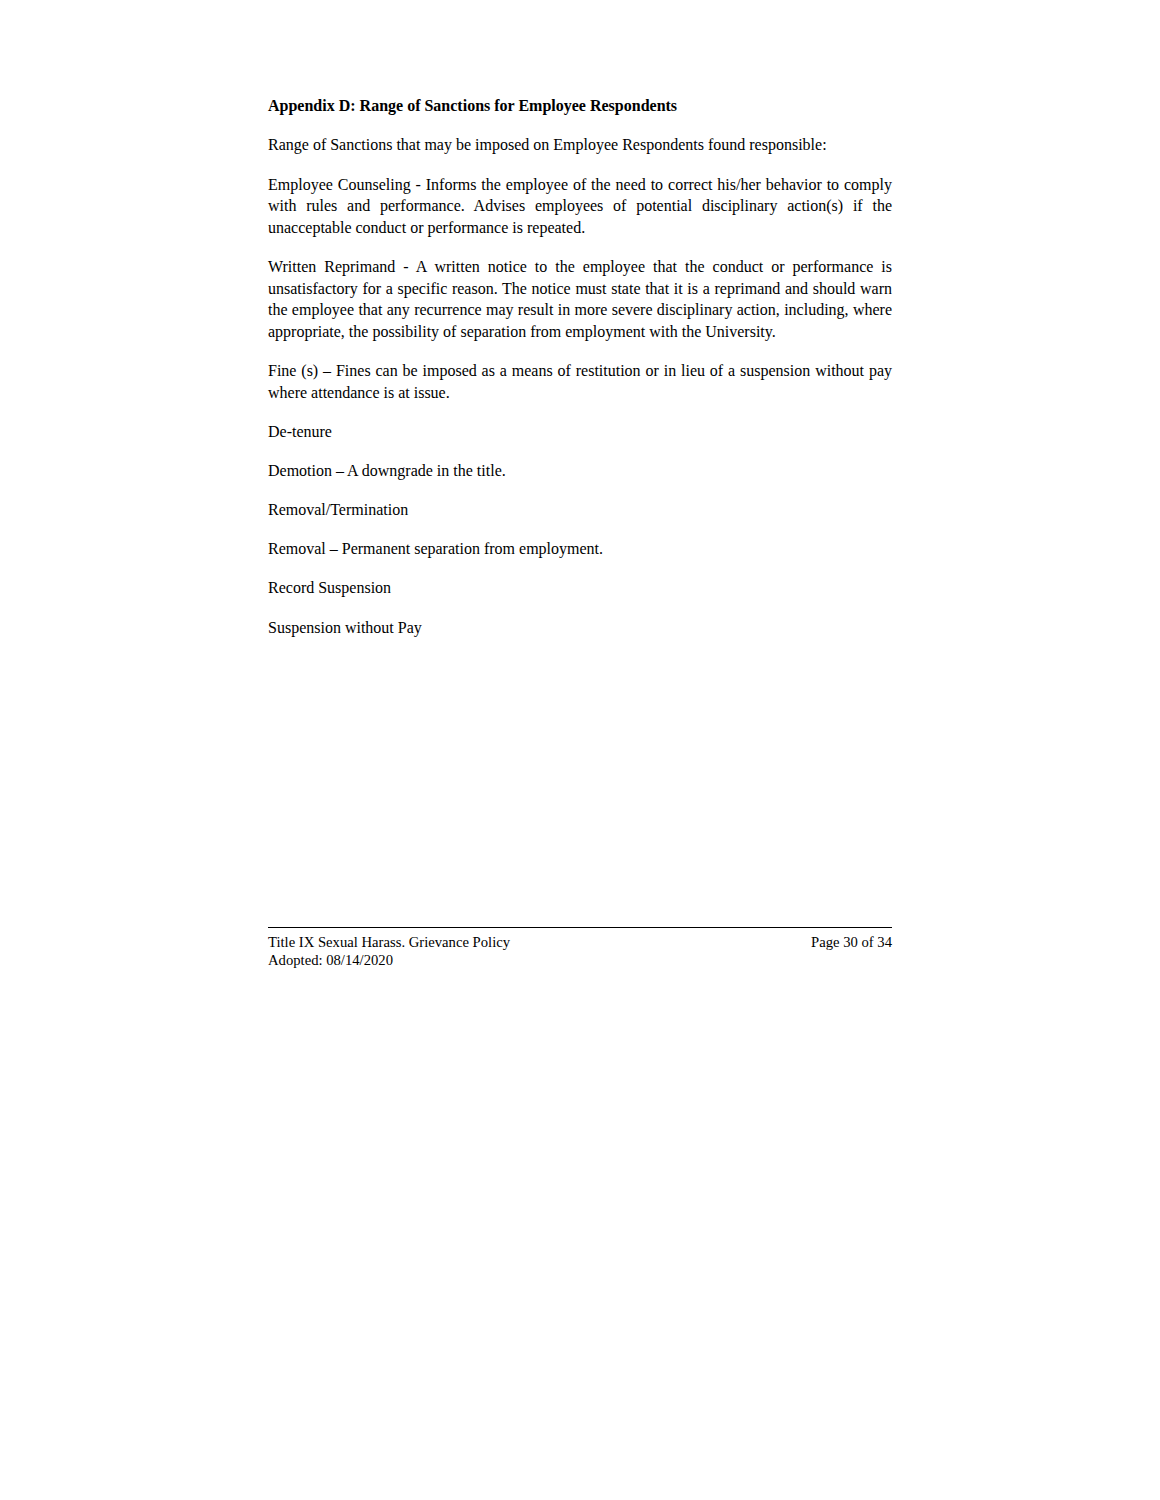Appendix D: Range of Sanctions for Employee Respondents
Range of Sanctions that may be imposed on Employee Respondents found responsible:
Employee Counseling - Informs the employee of the need to correct his/her behavior to comply with rules and performance. Advises employees of potential disciplinary action(s) if the unacceptable conduct or performance is repeated.
Written Reprimand - A written notice to the employee that the conduct or performance is unsatisfactory for a specific reason. The notice must state that it is a reprimand and should warn the employee that any recurrence may result in more severe disciplinary action, including, where appropriate, the possibility of separation from employment with the University.
Fine (s) – Fines can be imposed as a means of restitution or in lieu of a suspension without pay where attendance is at issue.
De-tenure
Demotion – A downgrade in the title.
Removal/Termination
Removal – Permanent separation from employment.
Record Suspension
Suspension without Pay
Title IX Sexual Harass. Grievance Policy
Adopted: 08/14/2020
Page 30 of 34